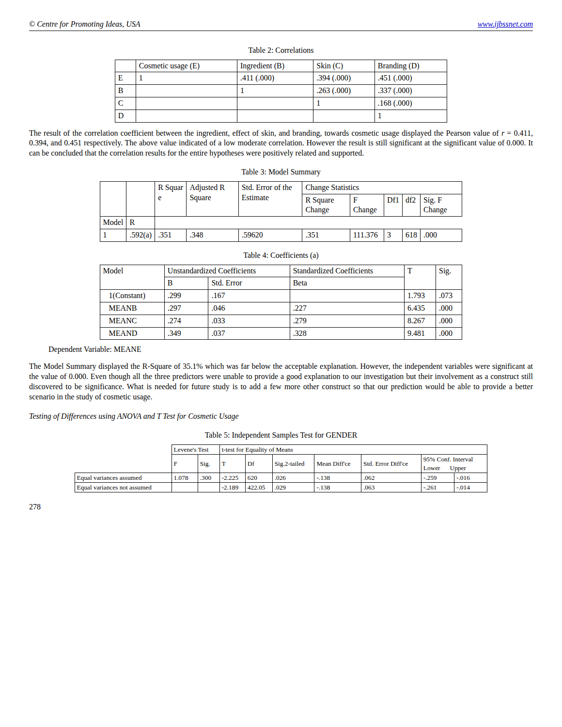© Centre for Promoting Ideas, USA
www.ijbssnet.com
Table 2: Correlations
| | Cosmetic usage (E) | Ingredient (B) | Skin (C) | Branding (D) |
| E | 1 | .411 (.000) | .394 (.000) | .451 (.000) |
| B | | 1 | .263 (.000) | .337 (.000) |
| C | | | 1 | .168 (.000) |
| D | | | | 1 |
The result of the correlation coefficient between the ingredient, effect of skin, and branding, towards cosmetic usage displayed the Pearson value of r = 0.411, 0.394, and 0.451 respectively. The above value indicated of a low moderate correlation. However the result is still significant at the significant value of 0.000. It can be concluded that the correlation results for the entire hypotheses were positively related and supported.
Table 3: Model Summary
| | | R Squar e | Adjusted R Square | Std. Error of the Estimate | Change Statistics |
| R Square Change | F Change | Df1 | df2 | Sig. F Change |
| Model | R | |
| 1 | .592(a) | .351 | .348 | .59620 | .351 | 111.376 | 3 | 618 | .000 |
Table 4: Coefficients (a)
| Model | Unstandardized Coefficients | Standardized Coefficients | T | Sig. |
| B | Std. Error | Beta |
| 1(Constant) | .299 | .167 | | 1.793 | .073 |
| MEANB | .297 | .046 | .227 | 6.435 | .000 |
| MEANC | .274 | .033 | .279 | 8.267 | .000 |
| MEAND | .349 | .037 | .328 | 9.481 | .000 |
Dependent Variable: MEANE
The Model Summary displayed the R-Square of 35.1% which was far below the acceptable explanation. However, the independent variables were significant at the value of 0.000. Even though all the three predictors were unable to provide a good explanation to our investigation but their involvement as a construct still discovered to be significance. What is needed for future study is to add a few more other construct so that our prediction would be able to provide a better scenario in the study of cosmetic usage.
Testing of Differences using ANOVA and T Test for Cosmetic Usage
Table 5: Independent Samples Test for GENDER
| | Levene's Test | t-test for Equality of Means |
| F | Sig. | T | Df | Sig.2-tailed | Mean Diff'ce | Std. Error Diff'ce | 95% Conf. Interval Lower Upper |
| Equal variances assumed | 1.078 | .300 | -2.225 | 620 | .026 | -.138 | .062 | -.259 | -.016 |
| Equal variances not assumed | | | -2.189 | 422.05 | .029 | -.138 | .063 | -.261 | -.014 |
278